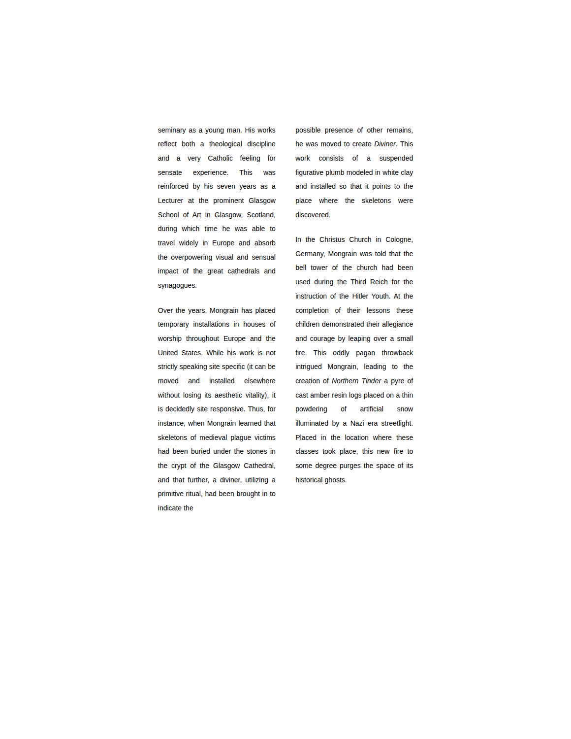seminary as a young man. His works reflect both a theological discipline and a very Catholic feeling for sensate experience. This was reinforced by his seven years as a Lecturer at the prominent Glasgow School of Art in Glasgow, Scotland, during which time he was able to travel widely in Europe and absorb the overpowering visual and sensual impact of the great cathedrals and synagogues.
Over the years, Mongrain has placed temporary installations in houses of worship throughout Europe and the United States. While his work is not strictly speaking site specific (it can be moved and installed elsewhere without losing its aesthetic vitality), it is decidedly site responsive. Thus, for instance, when Mongrain learned that skeletons of medieval plague victims had been buried under the stones in the crypt of the Glasgow Cathedral, and that further, a diviner, utilizing a primitive ritual, had been brought in to indicate the
possible presence of other remains, he was moved to create Diviner. This work consists of a suspended figurative plumb modeled in white clay and installed so that it points to the place where the skeletons were discovered.
In the Christus Church in Cologne, Germany, Mongrain was told that the bell tower of the church had been used during the Third Reich for the instruction of the Hitler Youth. At the completion of their lessons these children demonstrated their allegiance and courage by leaping over a small fire. This oddly pagan throwback intrigued Mongrain, leading to the creation of Northern Tinder a pyre of cast amber resin logs placed on a thin powdering of artificial snow illuminated by a Nazi era streetlight. Placed in the location where these classes took place, this new fire to some degree purges the space of its historical ghosts.